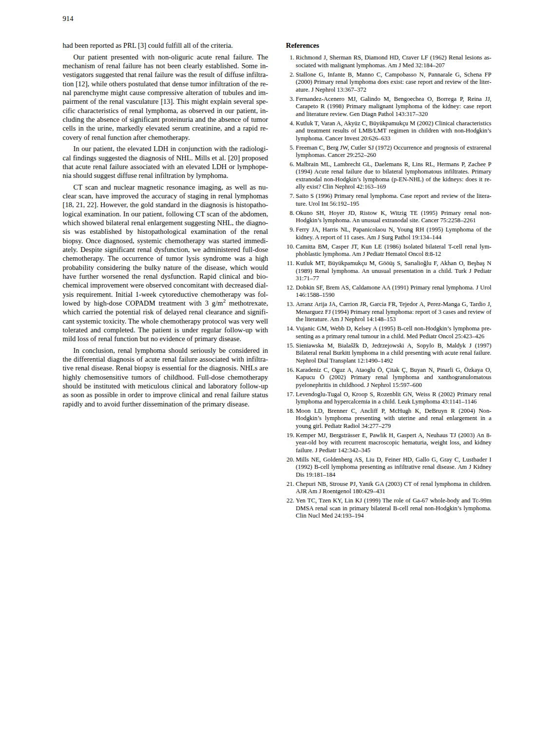914
had been reported as PRL [3] could fulfill all of the criteria.
Our patient presented with non-oliguric acute renal failure. The mechanism of renal failure has not been clearly established. Some investigators suggested that renal failure was the result of diffuse infiltration [12], while others postulated that dense tumor infiltration of the renal parenchyme might cause compressive alteration of tubules and impairment of the renal vasculature [13]. This might explain several specific characteristics of renal lymphoma, as observed in our patient, including the absence of significant proteinuria and the absence of tumor cells in the urine, markedly elevated serum creatinine, and a rapid recovery of renal function after chemotherapy.
In our patient, the elevated LDH in conjunction with the radiological findings suggested the diagnosis of NHL. Mills et al. [20] proposed that acute renal failure associated with an elevated LDH or lymphopenia should suggest diffuse renal infiltration by lymphoma.
CT scan and nuclear magnetic resonance imaging, as well as nuclear scan, have improved the accuracy of staging in renal lymphomas [18, 21, 22]. However, the gold standard in the diagnosis is histopathological examination. In our patient, following CT scan of the abdomen, which showed bilateral renal enlargement suggesting NHL, the diagnosis was established by histopathological examination of the renal biopsy. Once diagnosed, systemic chemotherapy was started immediately. Despite significant renal dysfunction, we administered full-dose chemotherapy. The occurrence of tumor lysis syndrome was a high probability considering the bulky nature of the disease, which would have further worsened the renal dysfunction. Rapid clinical and biochemical improvement were observed concomitant with decreased dialysis requirement. Initial 1-week cytoreductive chemotherapy was followed by high-dose COPADM treatment with 3 g/m2 methotrexate, which carried the potential risk of delayed renal clearance and significant systemic toxicity. The whole chemotherapy protocol was very well tolerated and completed. The patient is under regular follow-up with mild loss of renal function but no evidence of primary disease.
In conclusion, renal lymphoma should seriously be considered in the differential diagnosis of acute renal failure associated with infiltrative renal disease. Renal biopsy is essential for the diagnosis. NHLs are highly chemosensitive tumors of childhood. Full-dose chemotherapy should be instituted with meticulous clinical and laboratory follow-up as soon as possible in order to improve clinical and renal failure status rapidly and to avoid further dissemination of the primary disease.
References
Richmond J, Sherman RS, Diamond HD, Craver LF (1962) Renal lesions associated with malignant lymphomas. Am J Med 32:184–207
Stallone G, Infante B, Manno C, Campobasso N, Pannarale G, Schena FP (2000) Primary renal lymphoma does exist: case report and review of the literature. J Nephrol 13:367–372
Fernandez-Acenero MJ, Galindo M, Bengoechea O, Borrega P, Reina JJ, Carapeto R (1998) Primary malignant lymphoma of the kidney: case report and literature review. Gen Diagn Pathol 143:317–320
Kutluk T, Varan A, Akyüz C, Büyükpamukçu M (2002) Clinical characteristics and treatment results of LMB/LMT regimen in children with non-Hodgkin’s lymphoma. Cancer Invest 20:626–633
Freeman C, Berg JW, Cutler SJ (1972) Occurrence and prognosis of extrarenal lymphomas. Cancer 29:252–260
Malbrain ML, Lambrecht GL, Daelemans R, Lins RL, Hermans P, Zachee P (1994) Acute renal failure due to bilateral lymphomatous infiltrates. Primary extranodal non-Hodgkin’s lymphoma (p-EN-NHL) of the kidneys: does it really exist? Clin Nephrol 42:163–169
Saito S (1996) Primary renal lymphoma. Case report and review of the literature. Urol Int 56:192–195
Okuno SH, Hoyer JD, Ristow K, Witzig TE (1995) Primary renal non-Hodgkin’s lymphoma. An unusual extranodal site. Cancer 75:2258–2261
Ferry JA, Harris NL, Papanicolaou N, Young RH (1995) Lymphoma of the kidney. A report of 11 cases. Am J Surg Pathol 19:134–144
Camitta BM, Casper JT, Kun LE (1986) Isolated bilateral T-cell renal lymphoblastic lymphoma. Am J Pediatr Hematol Oncol 8:8-12
Kutluk MT, Büyükpamukçu M, Gööüş S, Sarıalioğlu F, Akhan O, Beşbaş N (1989) Renal lymphoma. An unusual presentation in a child. Turk J Pediatr 31:71–77
Dobkin SF, Brem AS, Caldamone AA (1991) Primary renal lymphoma. J Urol 146:1588–1590
Arranz Arija JA, Carrion JR, Garcia FR, Tejedor A, Perez-Manga G, Tardio J, Menarguez FJ (1994) Primary renal lymphoma: report of 3 cases and review of the literature. Am J Nephrol 14:148–153
Vujanic GM, Webb D, Kelsey A (1995) B-cell non-Hodgkin’s lymphoma presenting as a primary renal tumour in a child. Med Pediatr Oncol 25:423–426
Sieniawska M, Bialašžk D, Jedrzejowski A, Sopylo B, Maldyk J (1997) Bilateral renal Burkitt lymphoma in a child presenting with acute renal failure. Nephrol Dial Transplant 12:1490–1492
Karadeniz C, Oguz A, Ataoglu Ö, Çitak Ç, Buyan N, Pinarli G, Özkaya O, Kapucu Ö (2002) Primary renal lymphoma and xanthogranulomatous pyelonephritis in childhood. J Nephrol 15:597–600
Levendoglu-Tugal O, Kroop S, Rozenblit GN, Weiss R (2002) Primary renal lymphoma and hypercalcemia in a child. Leuk Lymphoma 43:1141–1146
Moon LD, Brenner C, Ancliff P, McHugh K, DeBruyn R (2004) Non-Hodgkin’s lymphoma presenting with uterine and renal enlargement in a young girl. Pediatr Radiol 34:277–279
Kemper MJ, Bergsträsser E, Pawlik H, Gaspert A, Neuhaus TJ (2003) An 8-year-old boy with recurrent macroscopic hematuria, weight loss, and kidney failure. J Pediatr 142:342–345
Mills NE, Goldenberg AS, Liu D, Feiner HD, Gallo G, Gray C, Lustbader I (1992) B-cell lymphoma presenting as infiltrative renal disease. Am J Kidney Dis 19:181–184
Chepuri NB, Strouse PJ, Yanik GA (2003) CT of renal lymphoma in children. AJR Am J Roentgenol 180:429–431
Yen TC, Tzen KY, Lin KJ (1999) The role of Ga-67 whole-body and Tc-99m DMSA renal scan in primary bilateral B-cell renal non-Hodgkin’s lymphoma. Clin Nucl Med 24:193–194